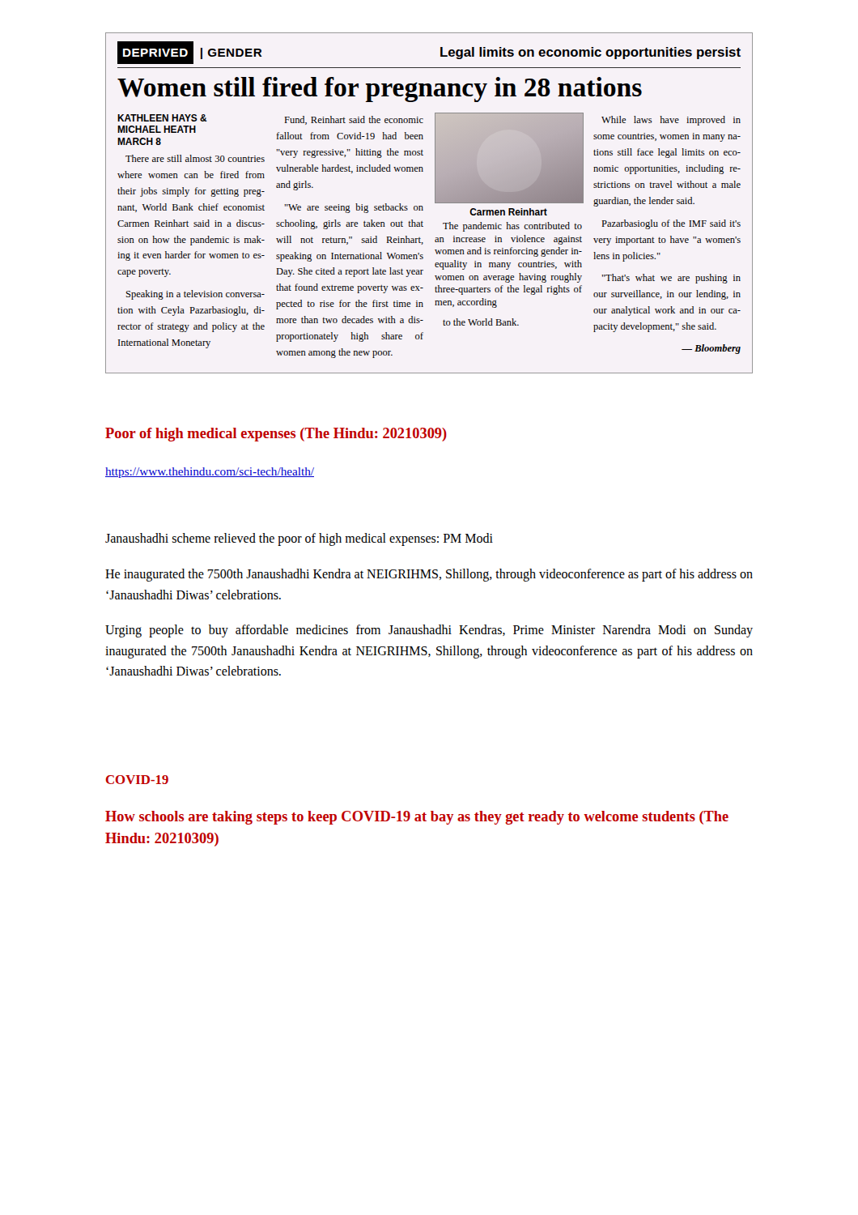DEPRIVED | GENDER Legal limits on economic opportunities persist
Women still fired for pregnancy in 28 nations
KATHLEEN HAYS &
MICHAEL HEATHMARCH 8
There are still almost 30 countries where women can be fired from their jobs simply for getting pregnant, World Bank chief economist Carmen Reinhart said in a discussion on how the pandemic is making it even harder for women to escape poverty.
Speaking in a television conversation with Ceyla Pazarbasioglu, director of strategy and policy at the International Monetary
Fund, Reinhart said the economic fallout from Covid-19 had been "very regressive," hitting the most vulnerable hardest, included women and girls.
"We are seeing big setbacks on schooling, girls are taken out that will not return," said Reinhart, speaking on International Women's Day. She cited a report late last year that found extreme poverty was expected to rise for the first time in more than two decades with a disproportionately high share of women among the new poor.
Carmen Reinhart
The pandemic has contributed to an increase in violence against women and is reinforcing gender inequality in many countries, with women on average having roughly three-quarters of the legal rights of men, according
to the World Bank.
While laws have improved in some countries, women in many nations still face legal limits on economic opportunities, including restrictions on travel without a male guardian, the lender said.
Pazarbasioglu of the IMF said it's very important to have "a women's lens in policies."
"That's what we are pushing in our surveillance, in our lending, in our analytical work and in our capacity development," she said.
— Bloomberg
Poor of high medical expenses (The Hindu: 20210309)
https://www.thehindu.com/sci-tech/health/
Janaushadhi scheme relieved the poor of high medical expenses: PM Modi
He inaugurated the 7500th Janaushadhi Kendra at NEIGRIHMS, Shillong, through videoconference as part of his address on ‘Janaushadhi Diwas’ celebrations.
Urging people to buy affordable medicines from Janaushadhi Kendras, Prime Minister Narendra Modi on Sunday inaugurated the 7500th Janaushadhi Kendra at NEIGRIHMS, Shillong, through videoconference as part of his address on ‘Janaushadhi Diwas’ celebrations.
COVID-19
How schools are taking steps to keep COVID-19 at bay as they get ready to welcome students (The Hindu: 20210309)